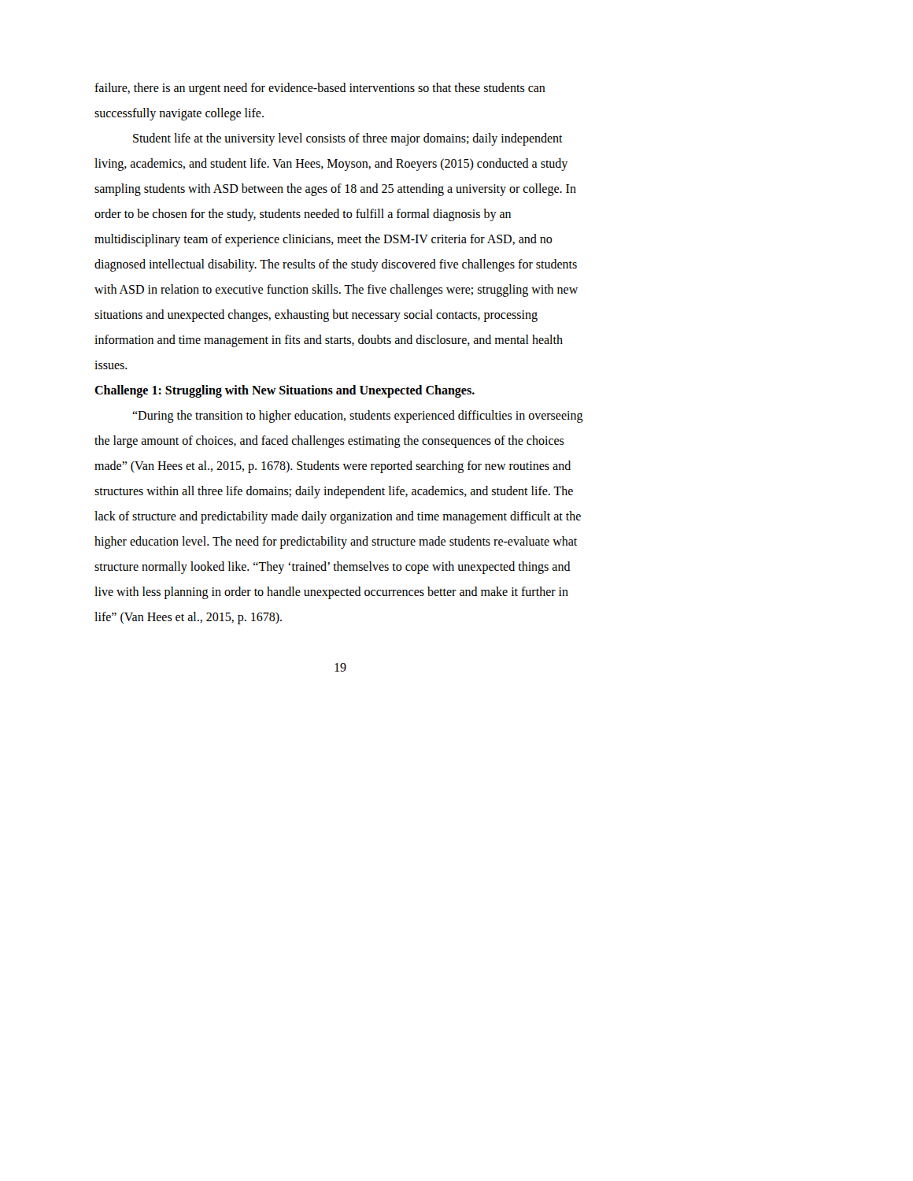failure, there is an urgent need for evidence-based interventions so that these students can successfully navigate college life.
Student life at the university level consists of three major domains; daily independent living, academics, and student life. Van Hees, Moyson, and Roeyers (2015) conducted a study sampling students with ASD between the ages of 18 and 25 attending a university or college. In order to be chosen for the study, students needed to fulfill a formal diagnosis by an multidisciplinary team of experience clinicians, meet the DSM-IV criteria for ASD, and no diagnosed intellectual disability. The results of the study discovered five challenges for students with ASD in relation to executive function skills. The five challenges were; struggling with new situations and unexpected changes, exhausting but necessary social contacts, processing information and time management in fits and starts, doubts and disclosure, and mental health issues.
Challenge 1: Struggling with New Situations and Unexpected Changes.
“During the transition to higher education, students experienced difficulties in overseeing the large amount of choices, and faced challenges estimating the consequences of the choices made” (Van Hees et al., 2015, p. 1678). Students were reported searching for new routines and structures within all three life domains; daily independent life, academics, and student life. The lack of structure and predictability made daily organization and time management difficult at the higher education level. The need for predictability and structure made students re-evaluate what structure normally looked like. “They ‘trained’ themselves to cope with unexpected things and live with less planning in order to handle unexpected occurrences better and make it further in life” (Van Hees et al., 2015, p. 1678).
19